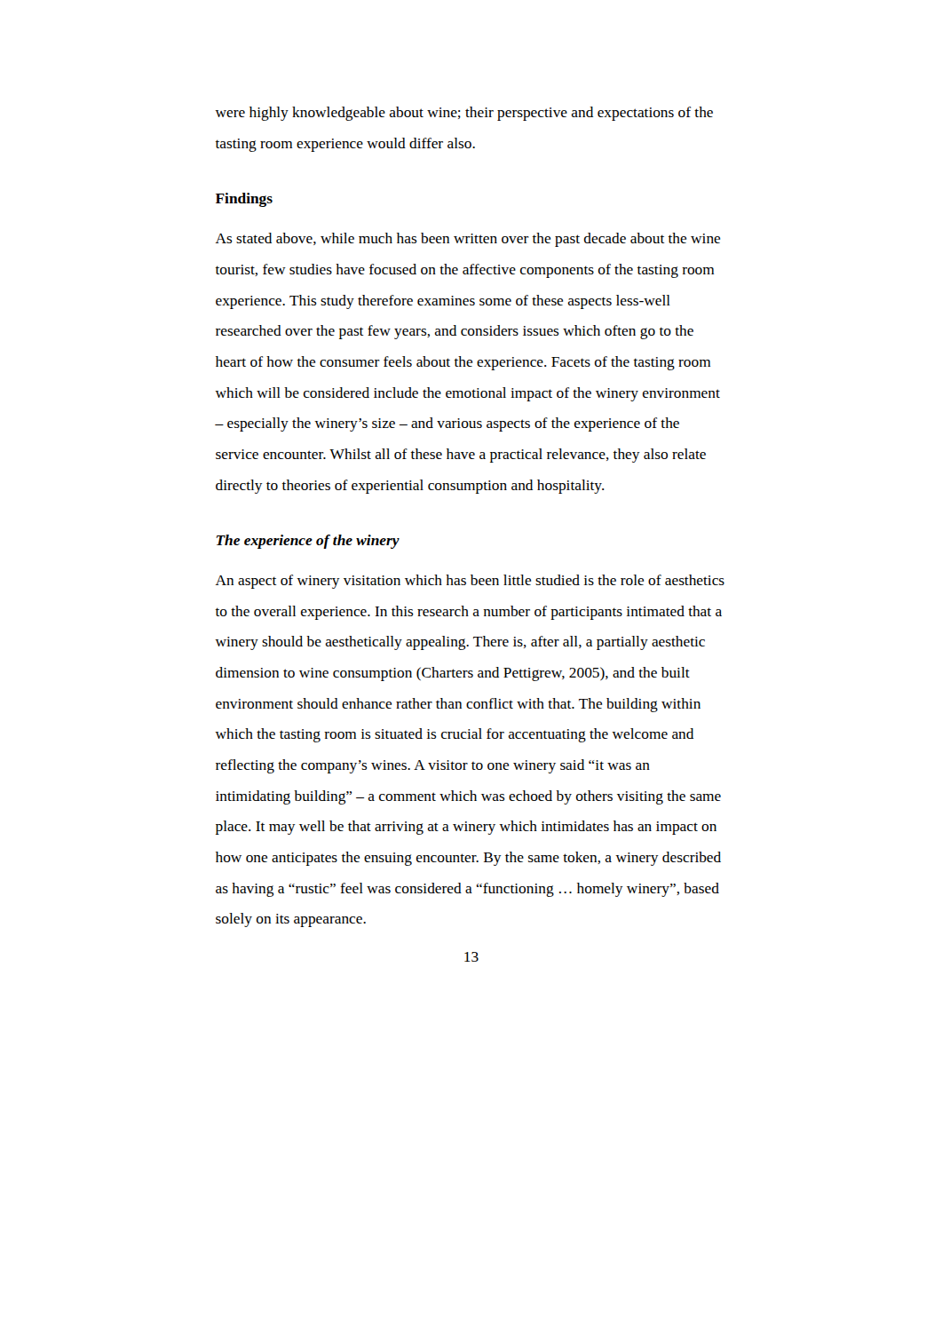were highly knowledgeable about wine; their perspective and expectations of the tasting room experience would differ also.
Findings
As stated above, while much has been written over the past decade about the wine tourist, few studies have focused on the affective components of the tasting room experience. This study therefore examines some of these aspects less-well researched over the past few years, and considers issues which often go to the heart of how the consumer feels about the experience. Facets of the tasting room which will be considered include the emotional impact of the winery environment – especially the winery’s size – and various aspects of the experience of the service encounter. Whilst all of these have a practical relevance, they also relate directly to theories of experiential consumption and hospitality.
The experience of the winery
An aspect of winery visitation which has been little studied is the role of aesthetics to the overall experience. In this research a number of participants intimated that a winery should be aesthetically appealing. There is, after all, a partially aesthetic dimension to wine consumption (Charters and Pettigrew, 2005), and the built environment should enhance rather than conflict with that. The building within which the tasting room is situated is crucial for accentuating the welcome and reflecting the company’s wines. A visitor to one winery said “it was an intimidating building” – a comment which was echoed by others visiting the same place. It may well be that arriving at a winery which intimidates has an impact on how one anticipates the ensuing encounter. By the same token, a winery described as having a “rustic” feel was considered a “functioning … homely winery”, based solely on its appearance.
13